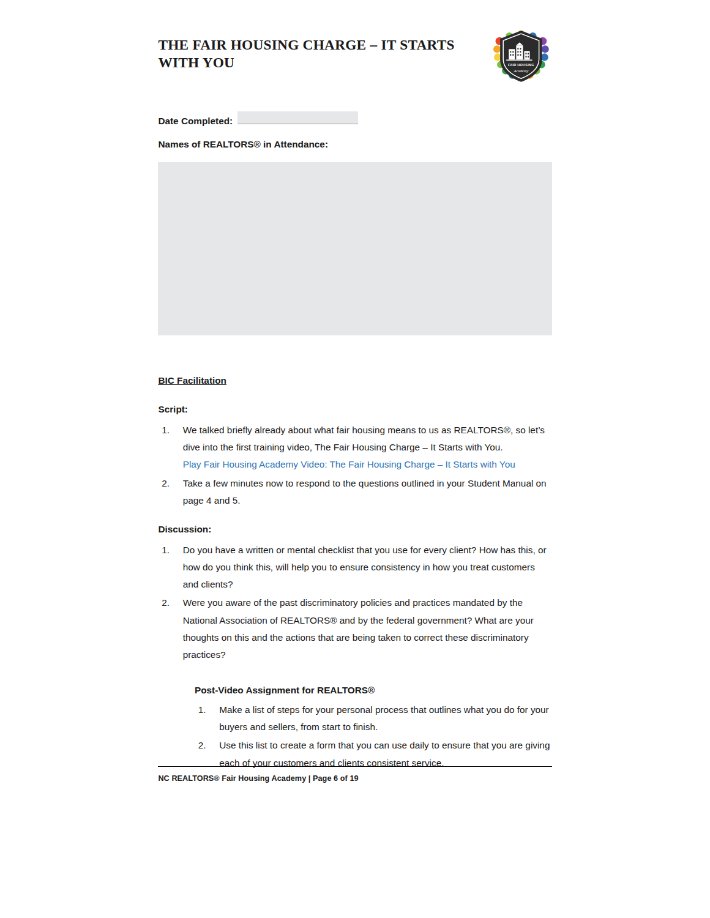THE FAIR HOUSING CHARGE – IT STARTS WITH YOU
Fair Housing Academy emblem FAIR HOUSING Academy
Date Completed:
Names of REALTORS® in Attendance:
BIC Facilitation
Script:
We talked briefly already about what fair housing means to us as REALTORS®, so let’s dive into the first training video, The Fair Housing Charge – It Starts with You. Play Fair Housing Academy Video: The Fair Housing Charge – It Starts with You
Take a few minutes now to respond to the questions outlined in your Student Manual on page 4 and 5.
Discussion:
Do you have a written or mental checklist that you use for every client? How has this, or how do you think this, will help you to ensure consistency in how you treat customers and clients?
Were you aware of the past discriminatory policies and practices mandated by the National Association of REALTORS® and by the federal government? What are your thoughts on this and the actions that are being taken to correct these discriminatory practices?
Post-Video Assignment for REALTORS®
Make a list of steps for your personal process that outlines what you do for your buyers and sellers, from start to finish.
Use this list to create a form that you can use daily to ensure that you are giving each of your customers and clients consistent service.
NC REALTORS® Fair Housing Academy | Page 6 of 19